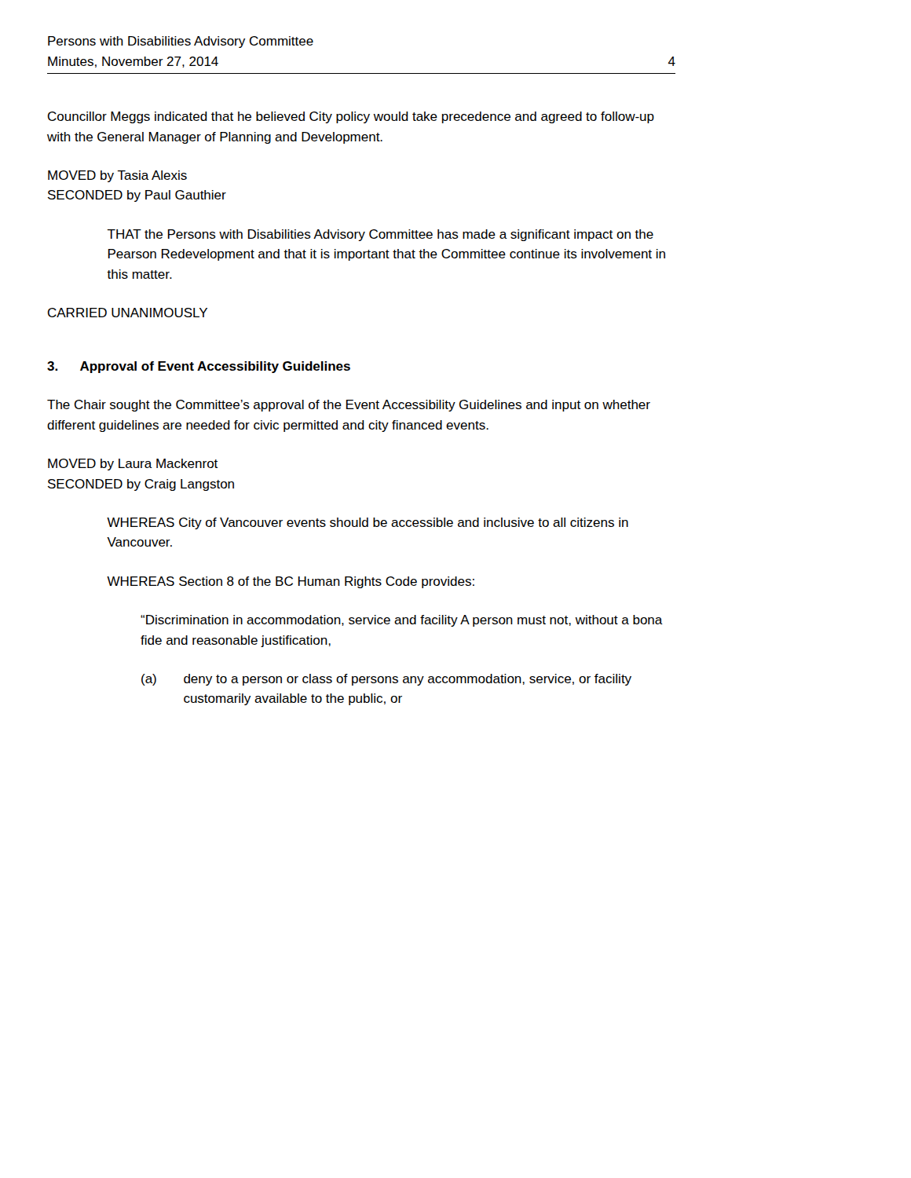Persons with Disabilities Advisory Committee
Minutes, November 27, 2014
4
Councillor Meggs indicated that he believed City policy would take precedence and agreed to follow-up with the General Manager of Planning and Development.
MOVED by Tasia Alexis
SECONDED by Paul Gauthier
THAT the Persons with Disabilities Advisory Committee has made a significant impact on the Pearson Redevelopment and that it is important that the Committee continue its involvement in this matter.
CARRIED UNANIMOUSLY
3. Approval of Event Accessibility Guidelines
The Chair sought the Committee’s approval of the Event Accessibility Guidelines and input on whether different guidelines are needed for civic permitted and city financed events.
MOVED by Laura Mackenrot
SECONDED by Craig Langston
WHEREAS City of Vancouver events should be accessible and inclusive to all citizens in Vancouver.
WHEREAS Section 8 of the BC Human Rights Code provides:
“Discrimination in accommodation, service and facility A person must not, without a bona fide and reasonable justification,
(a)
deny to a person or class of persons any accommodation, service, or facility customarily available to the public, or